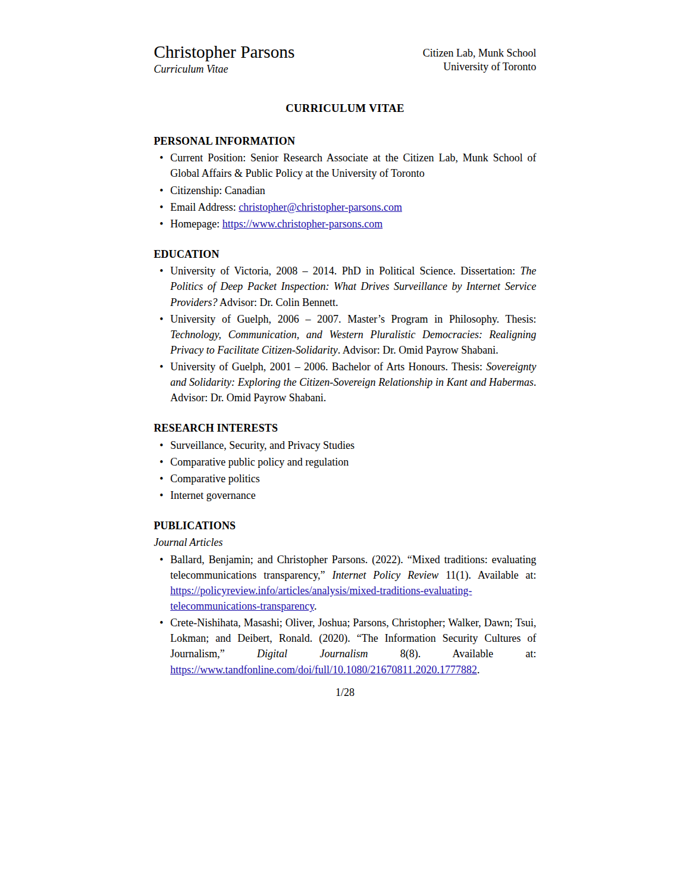Christopher Parsons
Curriculum Vitae
Citizen Lab, Munk School
University of Toronto
CURRICULUM VITAE
PERSONAL INFORMATION
Current Position: Senior Research Associate at the Citizen Lab, Munk School of Global Affairs & Public Policy at the University of Toronto
Citizenship: Canadian
Email Address: christopher@christopher-parsons.com
Homepage: https://www.christopher-parsons.com
EDUCATION
University of Victoria, 2008 – 2014. PhD in Political Science. Dissertation: The Politics of Deep Packet Inspection: What Drives Surveillance by Internet Service Providers? Advisor: Dr. Colin Bennett.
University of Guelph, 2006 – 2007. Master’s Program in Philosophy. Thesis: Technology, Communication, and Western Pluralistic Democracies: Realigning Privacy to Facilitate Citizen-Solidarity. Advisor: Dr. Omid Payrow Shabani.
University of Guelph, 2001 – 2006. Bachelor of Arts Honours. Thesis: Sovereignty and Solidarity: Exploring the Citizen-Sovereign Relationship in Kant and Habermas. Advisor: Dr. Omid Payrow Shabani.
RESEARCH INTERESTS
Surveillance, Security, and Privacy Studies
Comparative public policy and regulation
Comparative politics
Internet governance
PUBLICATIONS
Journal Articles
Ballard, Benjamin; and Christopher Parsons. (2022). “Mixed traditions: evaluating telecommunications transparency,” Internet Policy Review 11(1). Available at: https://policyreview.info/articles/analysis/mixed-traditions-evaluating-telecommunications-transparency.
Crete-Nishihata, Masashi; Oliver, Joshua; Parsons, Christopher; Walker, Dawn; Tsui, Lokman; and Deibert, Ronald. (2020). “The Information Security Cultures of Journalism,” Digital Journalism 8(8). Available at: https://www.tandfonline.com/doi/full/10.1080/21670811.2020.1777882.
1/28